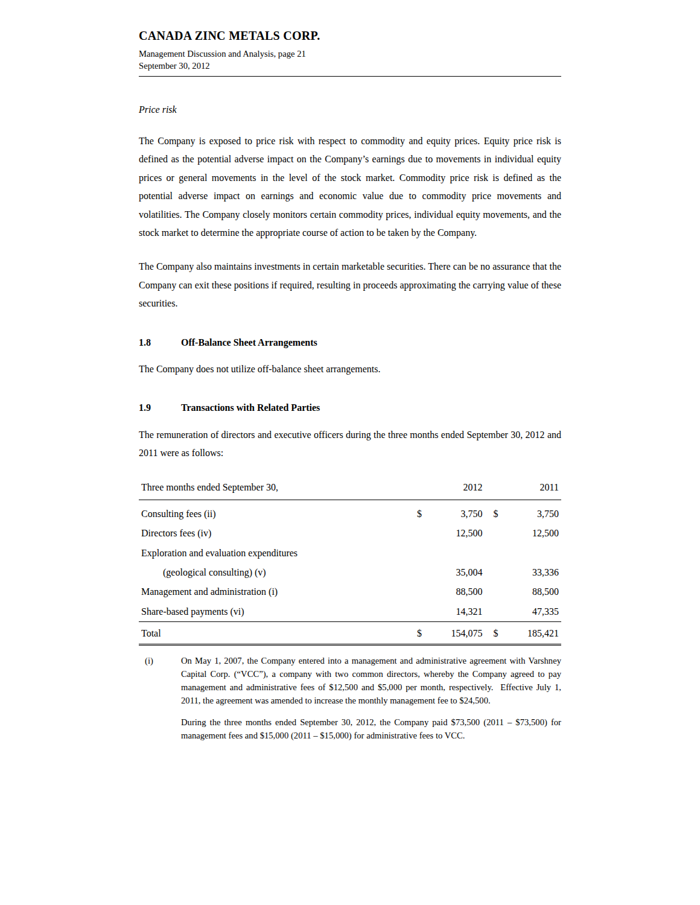CANADA ZINC METALS CORP.
Management Discussion and Analysis, page 21
September 30, 2012
Price risk
The Company is exposed to price risk with respect to commodity and equity prices. Equity price risk is defined as the potential adverse impact on the Company’s earnings due to movements in individual equity prices or general movements in the level of the stock market. Commodity price risk is defined as the potential adverse impact on earnings and economic value due to commodity price movements and volatilities. The Company closely monitors certain commodity prices, individual equity movements, and the stock market to determine the appropriate course of action to be taken by the Company.
The Company also maintains investments in certain marketable securities. There can be no assurance that the Company can exit these positions if required, resulting in proceeds approximating the carrying value of these securities.
1.8 Off-Balance Sheet Arrangements
The Company does not utilize off-balance sheet arrangements.
1.9 Transactions with Related Parties
The remuneration of directors and executive officers during the three months ended September 30, 2012 and 2011 were as follows:
| Three months ended September 30, | | 2012 | | 2011 |
| Consulting fees (ii) | $ | 3,750 | $ | 3,750 |
| Directors fees (iv) | | 12,500 | | 12,500 |
| Exploration and evaluation expenditures | | | | |
| (geological consulting) (v) | | 35,004 | | 33,336 |
| Management and administration (i) | | 88,500 | | 88,500 |
| Share-based payments (vi) | | 14,321 | | 47,335 |
| Total | $ | 154,075 | $ | 185,421 |
(i)
On May 1, 2007, the Company entered into a management and administrative agreement with Varshney Capital Corp. (“VCC”), a company with two common directors, whereby the Company agreed to pay management and administrative fees of $12,500 and $5,000 per month, respectively. Effective July 1, 2011, the agreement was amended to increase the monthly management fee to $24,500.
During the three months ended September 30, 2012, the Company paid $73,500 (2011 – $73,500) for management fees and $15,000 (2011 – $15,000) for administrative fees to VCC.